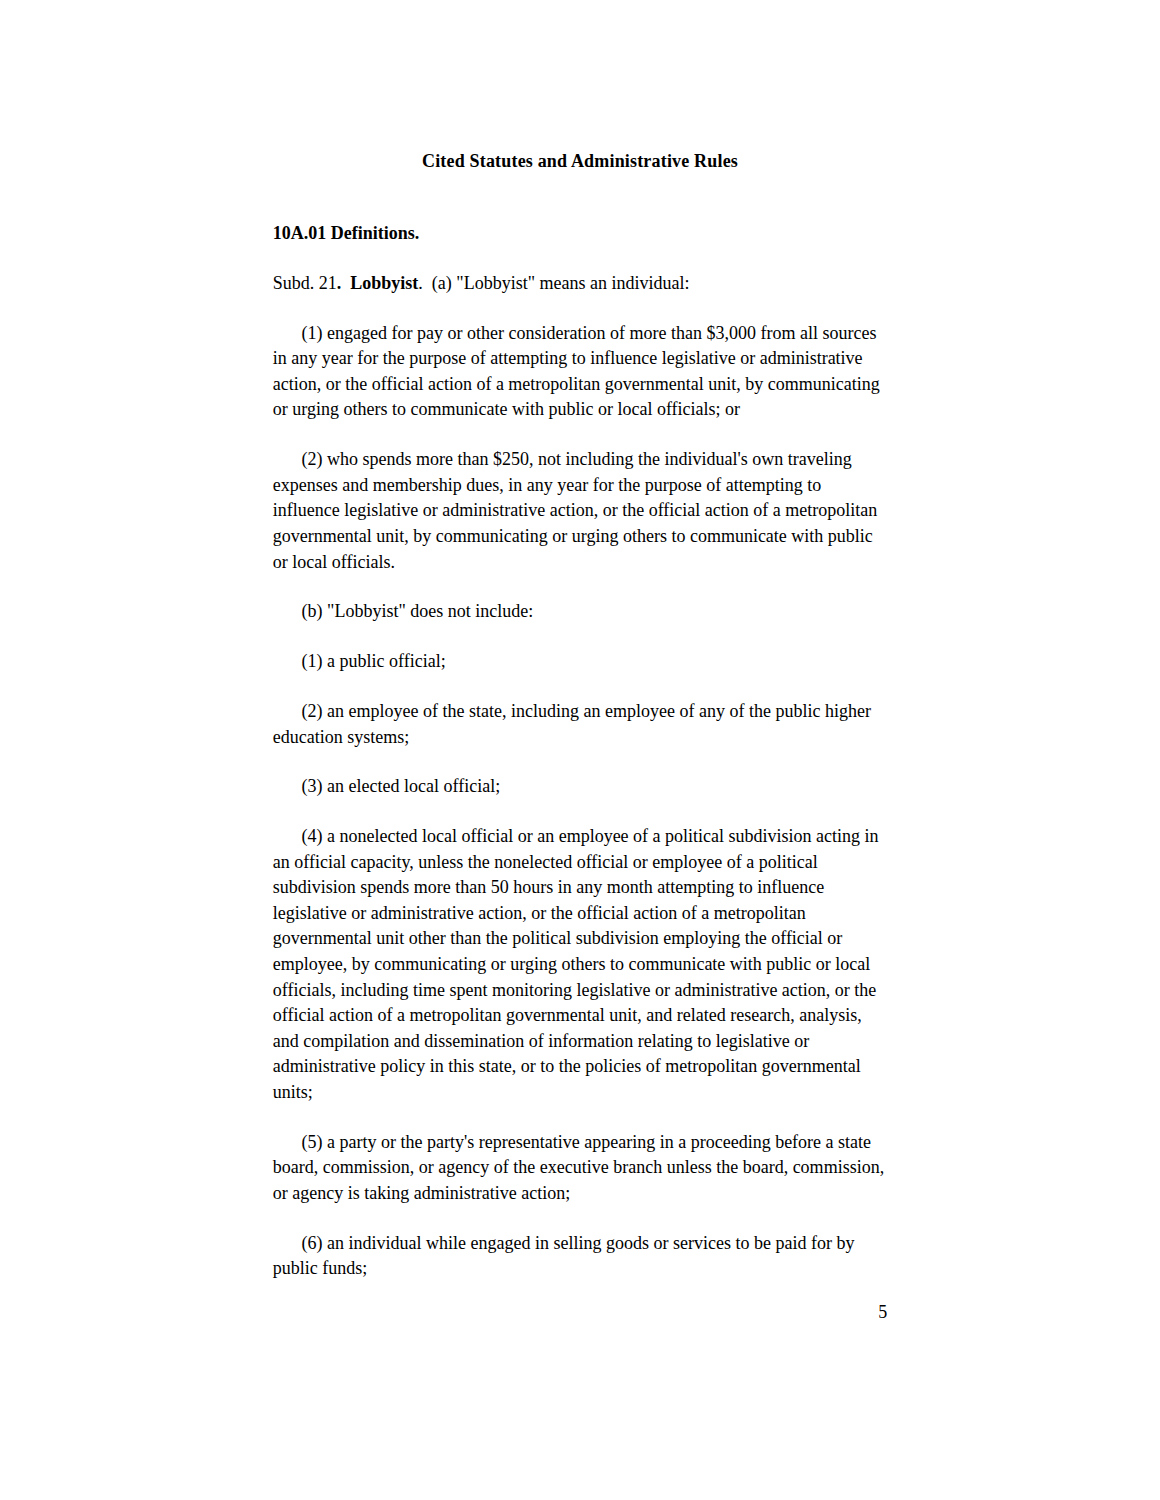Cited Statutes and Administrative Rules
10A.01 Definitions.
Subd. 21. Lobbyist. (a) "Lobbyist" means an individual:
(1) engaged for pay or other consideration of more than $3,000 from all sources in any year for the purpose of attempting to influence legislative or administrative action, or the official action of a metropolitan governmental unit, by communicating or urging others to communicate with public or local officials; or
(2) who spends more than $250, not including the individual's own traveling expenses and membership dues, in any year for the purpose of attempting to influence legislative or administrative action, or the official action of a metropolitan governmental unit, by communicating or urging others to communicate with public or local officials.
(b) "Lobbyist" does not include:
(1) a public official;
(2) an employee of the state, including an employee of any of the public higher education systems;
(3) an elected local official;
(4) a nonelected local official or an employee of a political subdivision acting in an official capacity, unless the nonelected official or employee of a political subdivision spends more than 50 hours in any month attempting to influence legislative or administrative action, or the official action of a metropolitan governmental unit other than the political subdivision employing the official or employee, by communicating or urging others to communicate with public or local officials, including time spent monitoring legislative or administrative action, or the official action of a metropolitan governmental unit, and related research, analysis, and compilation and dissemination of information relating to legislative or administrative policy in this state, or to the policies of metropolitan governmental units;
(5) a party or the party's representative appearing in a proceeding before a state board, commission, or agency of the executive branch unless the board, commission, or agency is taking administrative action;
(6) an individual while engaged in selling goods or services to be paid for by public funds;
5